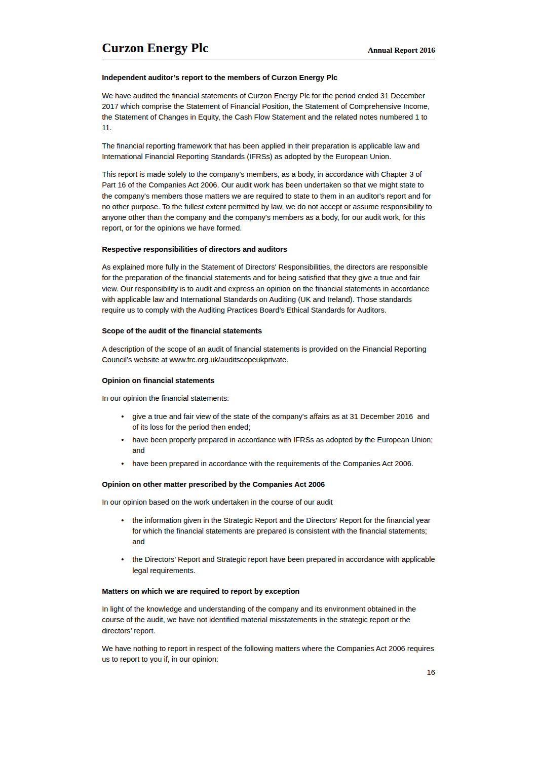Curzon Energy Plc
Annual Report 2016
Independent auditor’s report to the members of Curzon Energy Plc
We have audited the financial statements of Curzon Energy Plc for the period ended 31 December 2017 which comprise the Statement of Financial Position, the Statement of Comprehensive Income, the Statement of Changes in Equity, the Cash Flow Statement and the related notes numbered 1 to 11.
The financial reporting framework that has been applied in their preparation is applicable law and International Financial Reporting Standards (IFRSs) as adopted by the European Union.
This report is made solely to the company's members, as a body, in accordance with Chapter 3 of Part 16 of the Companies Act 2006. Our audit work has been undertaken so that we might state to the company's members those matters we are required to state to them in an auditor's report and for no other purpose. To the fullest extent permitted by law, we do not accept or assume responsibility to anyone other than the company and the company's members as a body, for our audit work, for this report, or for the opinions we have formed.
Respective responsibilities of directors and auditors
As explained more fully in the Statement of Directors' Responsibilities, the directors are responsible for the preparation of the financial statements and for being satisfied that they give a true and fair view. Our responsibility is to audit and express an opinion on the financial statements in accordance with applicable law and International Standards on Auditing (UK and Ireland). Those standards require us to comply with the Auditing Practices Board's Ethical Standards for Auditors.
Scope of the audit of the financial statements
A description of the scope of an audit of financial statements is provided on the Financial Reporting Council’s website at www.frc.org.uk/auditscopeukprivate.
Opinion on financial statements
In our opinion the financial statements:
give a true and fair view of the state of the company's affairs as at 31 December 2016 and of its loss for the period then ended;
have been properly prepared in accordance with IFRSs as adopted by the European Union; and
have been prepared in accordance with the requirements of the Companies Act 2006.
Opinion on other matter prescribed by the Companies Act 2006
In our opinion based on the work undertaken in the course of our audit
the information given in the Strategic Report and the Directors' Report for the financial year for which the financial statements are prepared is consistent with the financial statements; and
the Directors’ Report and Strategic report have been prepared in accordance with applicable legal requirements.
Matters on which we are required to report by exception
In light of the knowledge and understanding of the company and its environment obtained in the course of the audit, we have not identified material misstatements in the strategic report or the directors’ report.
We have nothing to report in respect of the following matters where the Companies Act 2006 requires us to report to you if, in our opinion:
16